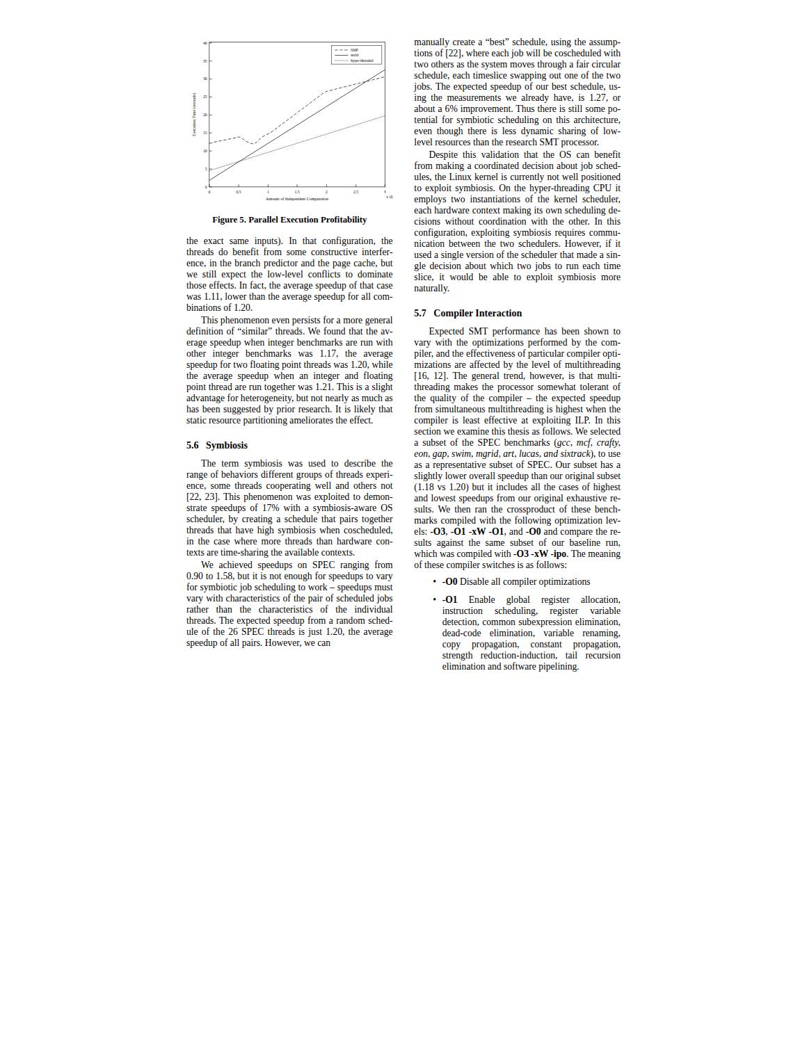0 5 10 15 20 25 30 35 40 0 0.5 1 1.5 2 2.5 3 Amount of Independent Computation x 10 5 Execution Time (seconds) SMP serial hyper-threaded
Figure 5. Parallel Execution Profitability
the exact same inputs). In that configuration, the threads do benefit from some constructive interference, in the branch predictor and the page cache, but we still expect the low-level conflicts to dominate those effects. In fact, the average speedup of that case was 1.11, lower than the average speedup for all combinations of 1.20.
This phenomenon even persists for a more general definition of “similar” threads. We found that the average speedup when integer benchmarks are run with other integer benchmarks was 1.17, the average speedup for two floating point threads was 1.20, while the average speedup when an integer and floating point thread are run together was 1.21. This is a slight advantage for heterogeneity, but not nearly as much as has been suggested by prior research. It is likely that static resource partitioning ameliorates the effect.
5.6 Symbiosis
The term symbiosis was used to describe the range of behaviors different groups of threads experience, some threads cooperating well and others not [22, 23]. This phenomenon was exploited to demonstrate speedups of 17% with a symbiosis-aware OS scheduler, by creating a schedule that pairs together threads that have high symbiosis when coscheduled, in the case where more threads than hardware contexts are time-sharing the available contexts.
We achieved speedups on SPEC ranging from 0.90 to 1.58, but it is not enough for speedups to vary for symbiotic job scheduling to work – speedups must vary with characteristics of the pair of scheduled jobs rather than the characteristics of the individual threads. The expected speedup from a random schedule of the 26 SPEC threads is just 1.20, the average speedup of all pairs. However, we can
manually create a “best” schedule, using the assumptions of [22], where each job will be coscheduled with two others as the system moves through a fair circular schedule, each timeslice swapping out one of the two jobs. The expected speedup of our best schedule, using the measurements we already have, is 1.27, or about a 6% improvement. Thus there is still some potential for symbiotic scheduling on this architecture, even though there is less dynamic sharing of low-level resources than the research SMT processor.
Despite this validation that the OS can benefit from making a coordinated decision about job schedules, the Linux kernel is currently not well positioned to exploit symbiosis. On the hyper-threading CPU it employs two instantiations of the kernel scheduler, each hardware context making its own scheduling decisions without coordination with the other. In this configuration, exploiting symbiosis requires communication between the two schedulers. However, if it used a single version of the scheduler that made a single decision about which two jobs to run each time slice, it would be able to exploit symbiosis more naturally.
5.7 Compiler Interaction
Expected SMT performance has been shown to vary with the optimizations performed by the compiler, and the effectiveness of particular compiler optimizations are affected by the level of multithreading [16, 12]. The general trend, however, is that multithreading makes the processor somewhat tolerant of the quality of the compiler – the expected speedup from simultaneous multithreading is highest when the compiler is least effective at exploiting ILP. In this section we examine this thesis as follows. We selected a subset of the SPEC benchmarks (gcc, mcf, crafty, eon, gap, swim, mgrid, art, lucas, and sixtrack), to use as a representative subset of SPEC. Our subset has a slightly lower overall speedup than our original subset (1.18 vs 1.20) but it includes all the cases of highest and lowest speedups from our original exhaustive results. We then ran the crossproduct of these benchmarks compiled with the following optimization levels: -O3, -O1 -xW -O1, and -O0 and compare the results against the same subset of our baseline run, which was compiled with -O3 -xW -ipo. The meaning of these compiler switches is as follows:
-O0 Disable all compiler optimizations
-O1 Enable global register allocation, instruction scheduling, register variable detection, common subexpression elimination, dead-code elimination, variable renaming, copy propagation, constant propagation, strength reduction-induction, tail recursion elimination and software pipelining.